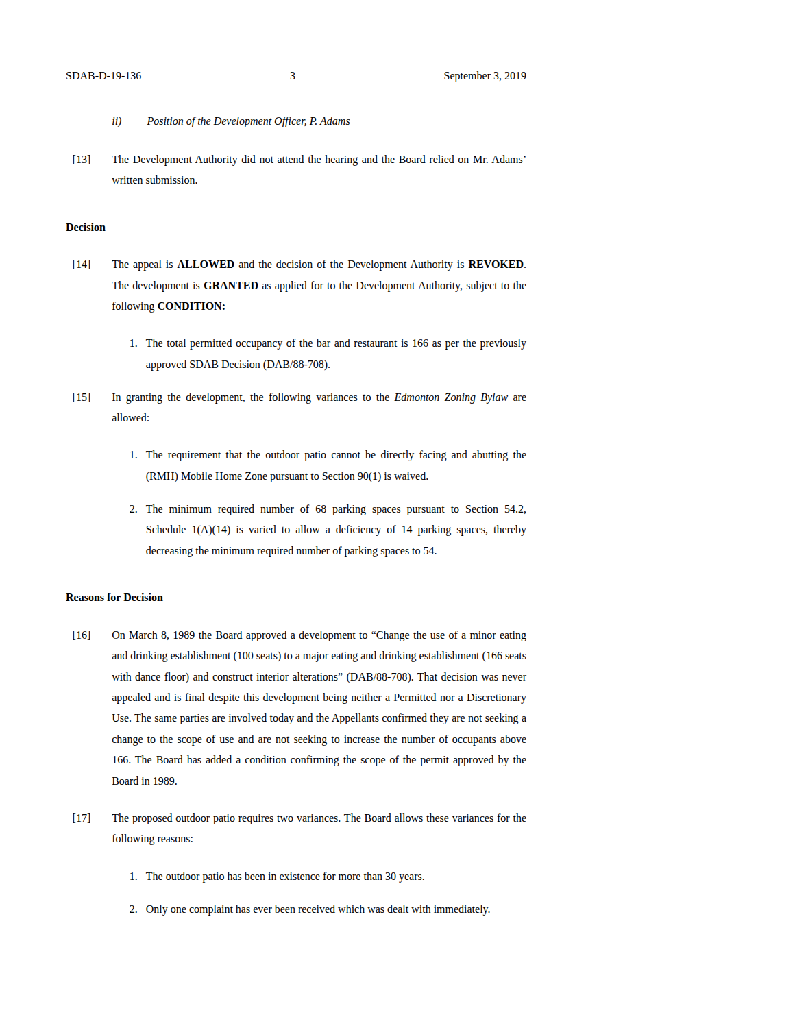SDAB-D-19-136
3
September 3, 2019
ii) Position of the Development Officer, P. Adams
[13]
The Development Authority did not attend the hearing and the Board relied on Mr. Adams’ written submission.
Decision
[14]
The appeal is ALLOWED and the decision of the Development Authority is REVOKED. The development is GRANTED as applied for to the Development Authority, subject to the following CONDITION:
The total permitted occupancy of the bar and restaurant is 166 as per the previously approved SDAB Decision (DAB/88-708).
[15]
In granting the development, the following variances to the Edmonton Zoning Bylaw are allowed:
The requirement that the outdoor patio cannot be directly facing and abutting the (RMH) Mobile Home Zone pursuant to Section 90(1) is waived.
The minimum required number of 68 parking spaces pursuant to Section 54.2, Schedule 1(A)(14) is varied to allow a deficiency of 14 parking spaces, thereby decreasing the minimum required number of parking spaces to 54.
Reasons for Decision
[16]
On March 8, 1989 the Board approved a development to “Change the use of a minor eating and drinking establishment (100 seats) to a major eating and drinking establishment (166 seats with dance floor) and construct interior alterations” (DAB/88-708). That decision was never appealed and is final despite this development being neither a Permitted nor a Discretionary Use. The same parties are involved today and the Appellants confirmed they are not seeking a change to the scope of use and are not seeking to increase the number of occupants above 166. The Board has added a condition confirming the scope of the permit approved by the Board in 1989.
[17]
The proposed outdoor patio requires two variances. The Board allows these variances for the following reasons:
The outdoor patio has been in existence for more than 30 years.
Only one complaint has ever been received which was dealt with immediately.